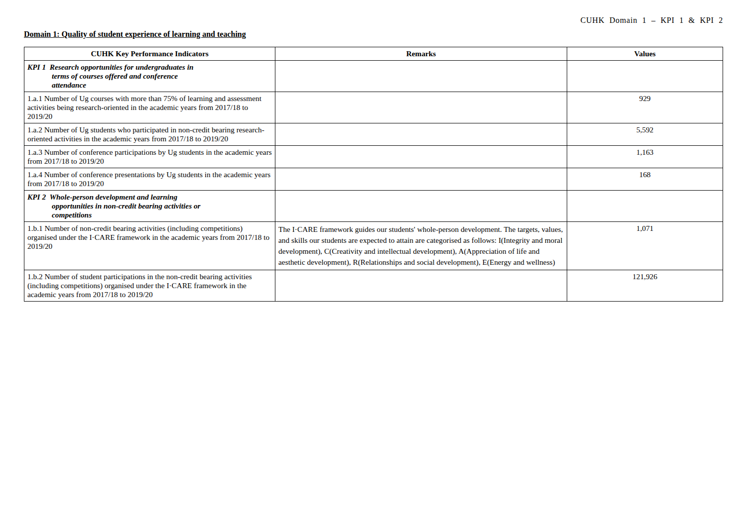CUHK Domain 1 – KPI 1 & KPI 2
Domain 1: Quality of student experience of learning and teaching
| CUHK Key Performance Indicators | Remarks | Values |
| --- | --- | --- |
| KPI 1 Research opportunities for undergraduates in terms of courses offered and conference attendance | | |
| 1.a.1 Number of Ug courses with more than 75% of learning and assessment activities being research-oriented in the academic years from 2017/18 to 2019/20 | | 929 |
| 1.a.2 Number of Ug students who participated in non-credit bearing research-oriented activities in the academic years from 2017/18 to 2019/20 | | 5,592 |
| 1.a.3 Number of conference participations by Ug students in the academic years from 2017/18 to 2019/20 | | 1,163 |
| 1.a.4 Number of conference presentations by Ug students in the academic years from 2017/18 to 2019/20 | | 168 |
| KPI 2 Whole-person development and learning opportunities in non-credit bearing activities or competitions | | |
| 1.b.1 Number of non-credit bearing activities (including competitions) organised under the I·CARE framework in the academic years from 2017/18 to 2019/20 | The I·CARE framework guides our students' whole-person development. The targets, values, and skills our students are expected to attain are categorised as follows: I(Integrity and moral development), C(Creativity and intellectual development), A(Appreciation of life and aesthetic development), R(Relationships and social development), E(Energy and wellness) | 1,071 |
| 1.b.2 Number of student participations in the non-credit bearing activities (including competitions) organised under the I·CARE framework in the academic years from 2017/18 to 2019/20 | | 121,926 |